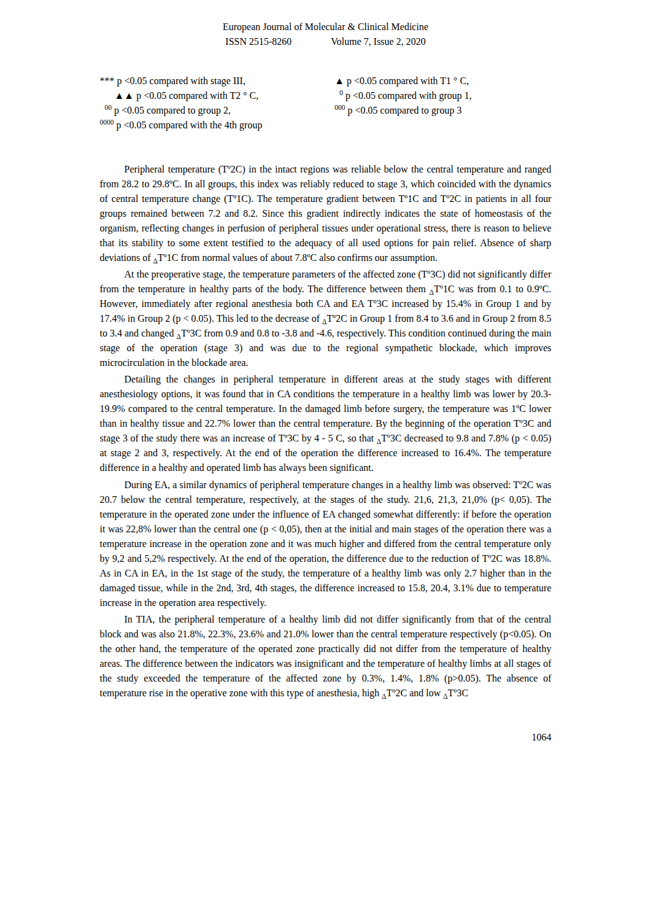European Journal of Molecular & Clinical Medicine ISSN 2515-8260 Volume 7, Issue 2, 2020
| *** p <0.05 compared with stage III, | ▲ p <0.05 compared with T1 ° C, |
| ▲▲ p <0.05 compared with T2 ° C, | 0 p <0.05 compared with group 1, |
| 00 p <0.05 compared to group 2, | 000 p <0.05 compared to group 3 |
| 0000 p <0.05 compared with the 4th group | |
Peripheral temperature (Tº2C) in the intact regions was reliable below the central temperature and ranged from 28.2 to 29.8ºC. In all groups, this index was reliably reduced to stage 3, which coincided with the dynamics of central temperature change (Tº1C). The temperature gradient between Tº1C and Tº2C in patients in all four groups remained between 7.2 and 8.2. Since this gradient indirectly indicates the state of homeostasis of the organism, reflecting changes in perfusion of peripheral tissues under operational stress, there is reason to believe that its stability to some extent testified to the adequacy of all used options for pain relief. Absence of sharp deviations of ΔTº1C from normal values of about 7.8ºC also confirms our assumption.
At the preoperative stage, the temperature parameters of the affected zone (Tº3C) did not significantly differ from the temperature in healthy parts of the body. The difference between them ΔTº1C was from 0.1 to 0.9ºC. However, immediately after regional anesthesia both CA and EA Tº3C increased by 15.4% in Group 1 and by 17.4% in Group 2 (p < 0.05). This led to the decrease of ΔTº2C in Group 1 from 8.4 to 3.6 and in Group 2 from 8.5 to 3.4 and changed ΔTº3C from 0.9 and 0.8 to -3.8 and -4.6, respectively. This condition continued during the main stage of the operation (stage 3) and was due to the regional sympathetic blockade, which improves microcirculation in the blockade area.
Detailing the changes in peripheral temperature in different areas at the study stages with different anesthesiology options, it was found that in CA conditions the temperature in a healthy limb was lower by 20.3-19.9% compared to the central temperature. In the damaged limb before surgery, the temperature was 1ºC lower than in healthy tissue and 22.7% lower than the central temperature. By the beginning of the operation Tº3C and stage 3 of the study there was an increase of Tº3C by 4 - 5 C, so that ΔTº3C decreased to 9.8 and 7.8% (p < 0.05) at stage 2 and 3, respectively. At the end of the operation the difference increased to 16.4%. The temperature difference in a healthy and operated limb has always been significant.
During EA, a similar dynamics of peripheral temperature changes in a healthy limb was observed: Tº2C was 20.7 below the central temperature, respectively, at the stages of the study. 21,6, 21,3, 21,0% (p< 0,05). The temperature in the operated zone under the influence of EA changed somewhat differently: if before the operation it was 22,8% lower than the central one (p < 0,05), then at the initial and main stages of the operation there was a temperature increase in the operation zone and it was much higher and differed from the central temperature only by 9,2 and 5,2% respectively. At the end of the operation, the difference due to the reduction of Tº2C was 18.8%. As in CA in EA, in the 1st stage of the study, the temperature of a healthy limb was only 2.7 higher than in the damaged tissue, while in the 2nd, 3rd, 4th stages, the difference increased to 15.8, 20.4, 3.1% due to temperature increase in the operation area respectively.
In TIA, the peripheral temperature of a healthy limb did not differ significantly from that of the central block and was also 21.8%, 22.3%, 23.6% and 21.0% lower than the central temperature respectively (p<0.05). On the other hand, the temperature of the operated zone practically did not differ from the temperature of healthy areas. The difference between the indicators was insignificant and the temperature of healthy limbs at all stages of the study exceeded the temperature of the affected zone by 0.3%, 1.4%, 1.8% (p>0.05). The absence of temperature rise in the operative zone with this type of anesthesia, high ΔTº2C and low ΔTº3C
1064